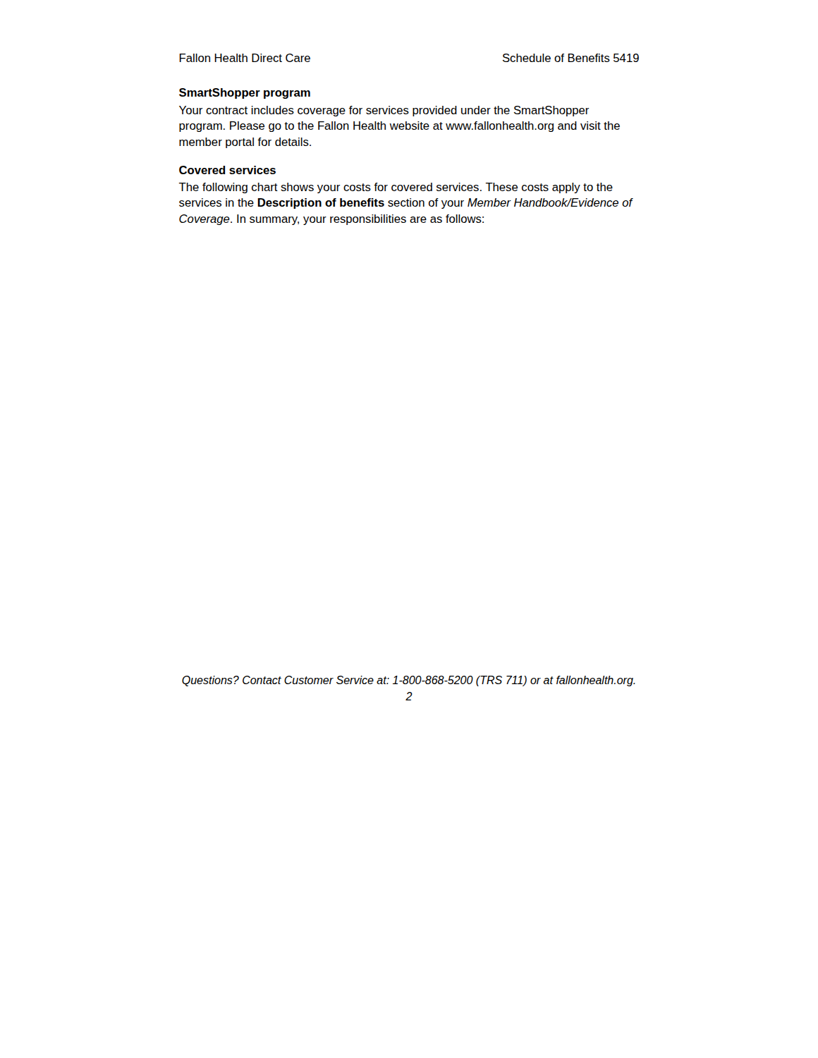Fallon Health Direct Care Schedule of Benefits 5419
SmartShopper program
Your contract includes coverage for services provided under the SmartShopper program. Please go to the Fallon Health website at www.fallonhealth.org and visit the member portal for details.
Covered services
The following chart shows your costs for covered services. These costs apply to the services in the Description of benefits section of your Member Handbook/Evidence of Coverage. In summary, your responsibilities are as follows:
Questions? Contact Customer Service at: 1-800-868-5200 (TRS 711) or at fallonhealth.org.
2